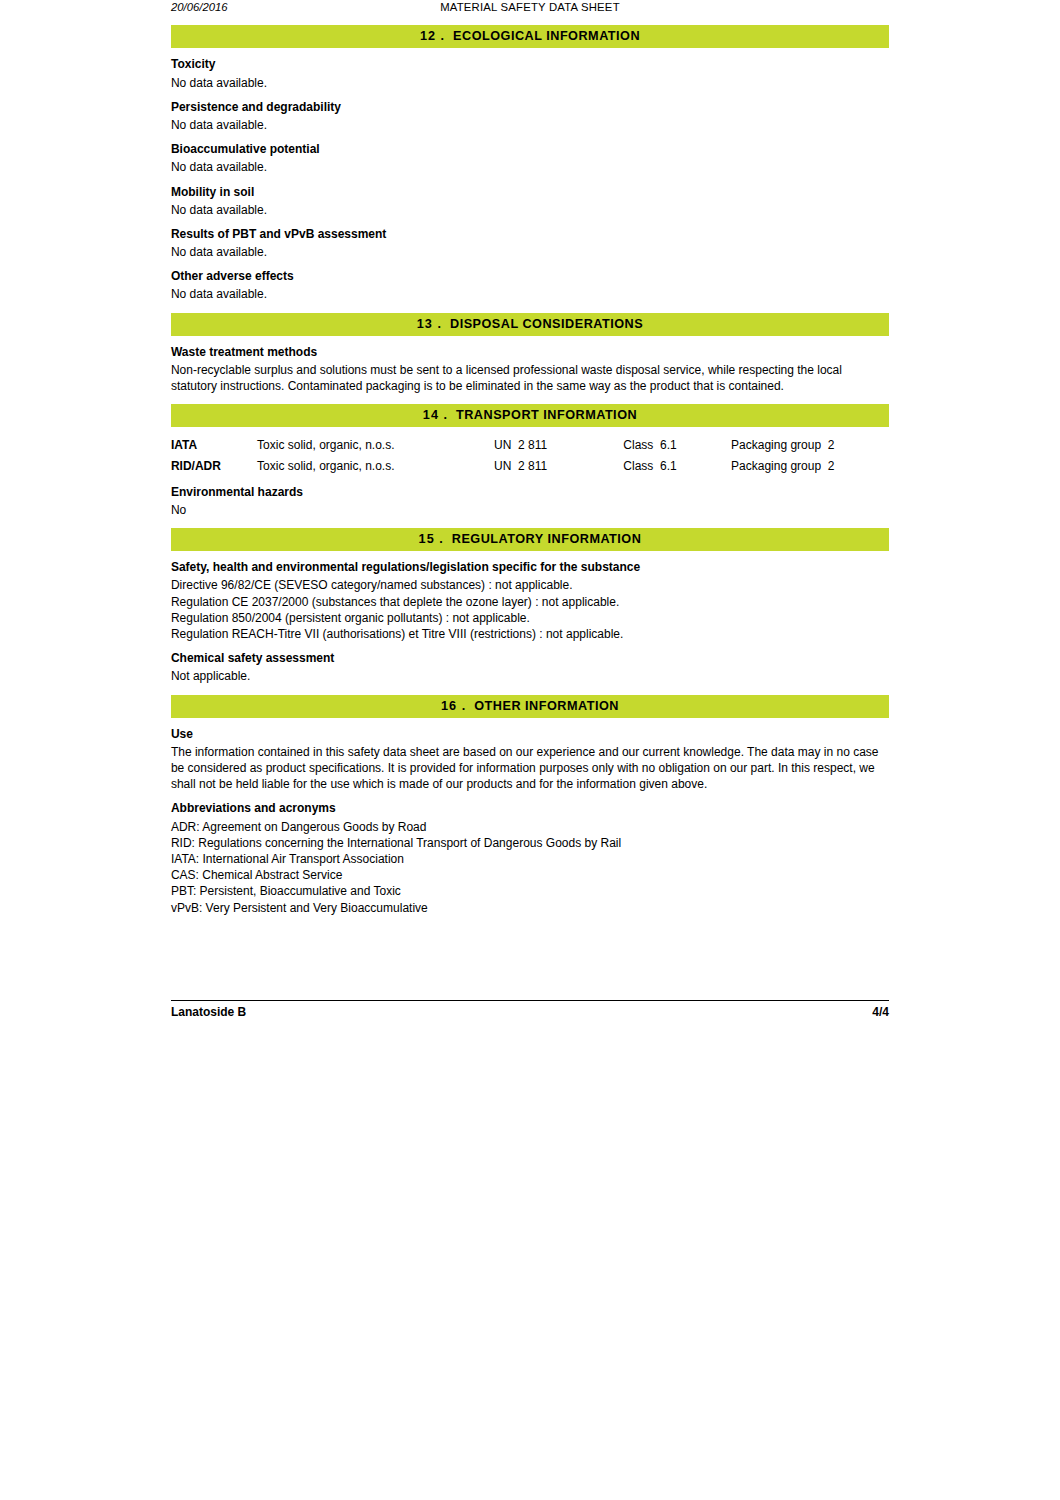20/06/2016
MATERIAL SAFETY DATA SHEET
12 . ECOLOGICAL INFORMATION
Toxicity
No data available.
Persistence and degradability
No data available.
Bioaccumulative potential
No data available.
Mobility in soil
No data available.
Results of PBT and vPvB assessment
No data available.
Other adverse effects
No data available.
13 . DISPOSAL CONSIDERATIONS
Waste treatment methods
Non-recyclable surplus and solutions must be sent to a licensed professional waste disposal service, while respecting the local statutory instructions. Contaminated packaging is to be eliminated in the same way as the product that is contained.
14 . TRANSPORT INFORMATION
| IATA | Toxic solid, organic, n.o.s. | UN 2 811 | Class 6.1 | Packaging group 2 |
| RID/ADR | Toxic solid, organic, n.o.s. | UN 2 811 | Class 6.1 | Packaging group 2 |
Environmental hazards
No
15 . REGULATORY INFORMATION
Safety, health and environmental regulations/legislation specific for the substance
Directive 96/82/CE (SEVESO category/named substances) : not applicable.
Regulation CE 2037/2000 (substances that deplete the ozone layer) : not applicable.
Regulation 850/2004 (persistent organic pollutants) : not applicable.
Regulation REACH-Titre VII (authorisations) et Titre VIII (restrictions) : not applicable.
Chemical safety assessment
Not applicable.
16 . OTHER INFORMATION
Use
The information contained in this safety data sheet are based on our experience and our current knowledge. The data may in no case be considered as product specifications. It is provided for information purposes only with no obligation on our part. In this respect, we shall not be held liable for the use which is made of our products and for the information given above.
Abbreviations and acronyms
ADR: Agreement on Dangerous Goods by Road
RID: Regulations concerning the International Transport of Dangerous Goods by Rail
IATA: International Air Transport Association
CAS: Chemical Abstract Service
PBT: Persistent, Bioaccumulative and Toxic
vPvB: Very Persistent and Very Bioaccumulative
Lanatoside B
4/4